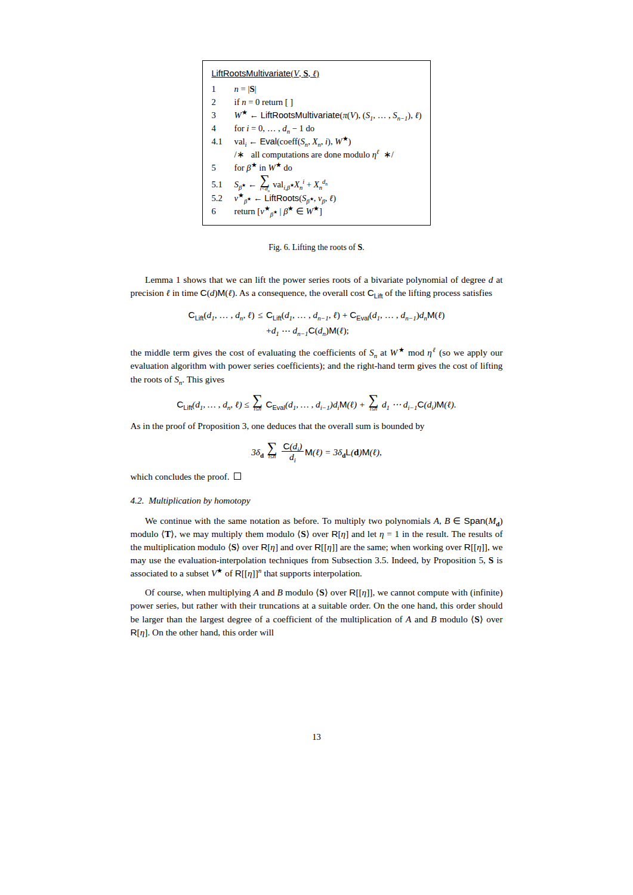LiftRootsMultivariate(V, S, ℓ)
| 1 | n = / S / |
| 2 | if n = 0 return [ ] |
| 3 | W ★ ← LiftRootsMultivariate ( π ( V ), ( S 1 , … , S n −1 ), ℓ ) |
| 4 | for i = 0, … , d n − 1 do |
| 4.1 | val i ← Eval (coeff( S n , X n , i ), W ★ ) |
| | /∗ all computations are done modulo η ℓ ∗/ |
| 5 | for β ★ in W ★ do |
| 5.1 | S β ★ ← ∑ i < d n val i , β ★ X n i + X n d n |
| 5.2 | v ★ β ★ ← LiftRoots ( S β ★ , v β , ℓ ) |
| 6 | return [ v ★ β ★ / β ★ ∈ W ★ ] |
Fig. 6. Lifting the roots of S.
Lemma 1 shows that we can lift the power series roots of a bivariate polynomial of degree d at precision ℓ in time C(d)M(ℓ). As a consequence, the overall cost CLift of the lifting process satisfies
| C Lift ( d 1 , … , d n , ℓ ) | ≤ | C Lift ( d 1 , … , d n −1 , ℓ ) + C Eval ( d 1 , … , d n −1 ) d n M ( ℓ ) |
| | | + d 1 ⋯ d n −1 C ( d n ) M ( ℓ ); |
the middle term gives the cost of evaluating the coefficients of Sn at W★ mod ηℓ (so we apply our evaluation algorithm with power series coefficients); and the right-hand term gives the cost of lifting the roots of Sn. This gives
CLift(d1, … , dn, ℓ) ≤ ∑i≤n CEval(d1, … , di−1)di M(ℓ) + ∑i≤n d1 ⋯ di−1C(di)M(ℓ).
As in the proof of Proposition 3, one deduces that the overall sum is bounded by
3δd ∑i≤n C(di) di M(ℓ) = 3δdL(d)M(ℓ),
which concludes the proof.
4.2. Multiplication by homotopy
We continue with the same notation as before. To multiply two polynomials A, B ∈ Span(Md) modulo ⟨T⟩, we may multiply them modulo ⟨S⟩ over R[η] and let η = 1 in the result. The results of the multiplication modulo ⟨S⟩ over R[η] and over R[[η]] are the same; when working over R[[η]], we may use the evaluation-interpolation techniques from Subsection 3.5. Indeed, by Proposition 5, S is associated to a subset V★ of R[[η]]n that supports interpolation.
Of course, when multiplying A and B modulo ⟨S⟩ over R[[η]], we cannot compute with (infinite) power series, but rather with their truncations at a suitable order. On the one hand, this order should be larger than the largest degree of a coefficient of the multiplication of A and B modulo ⟨S⟩ over R[η]. On the other hand, this order will
13